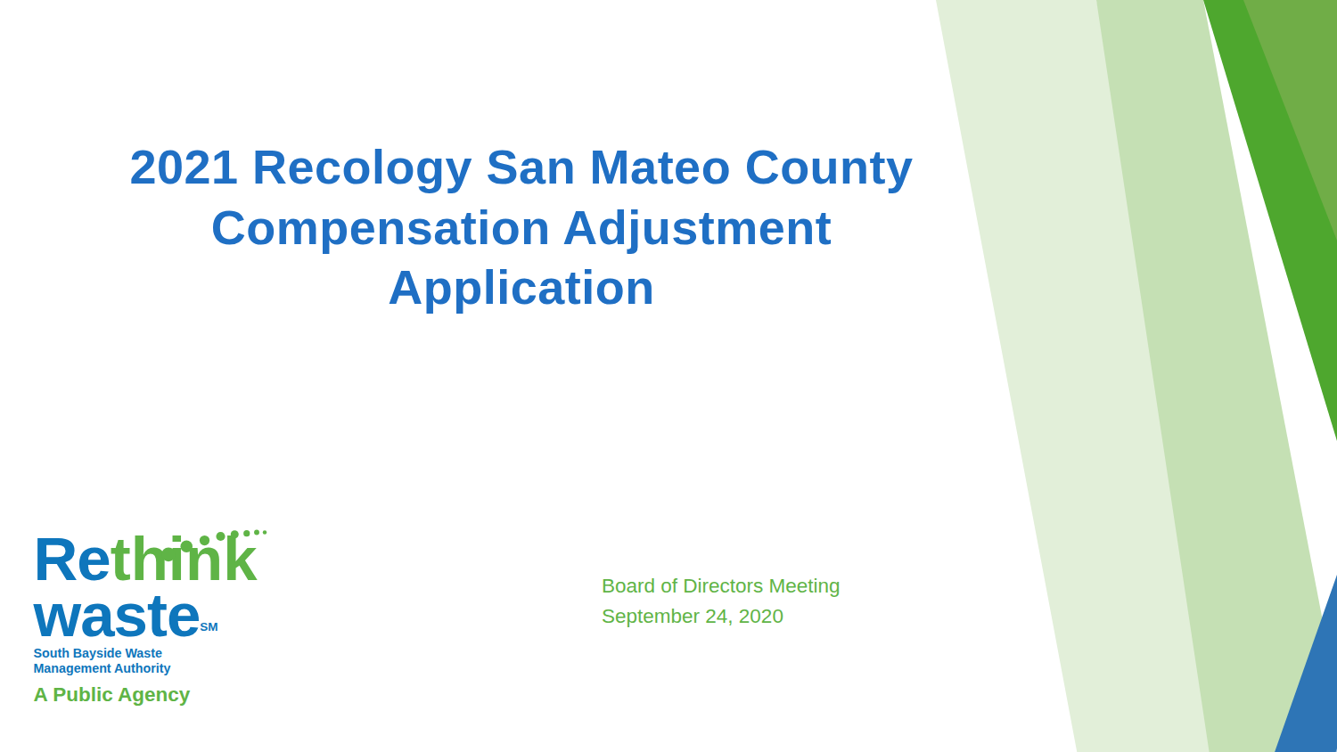2021 Recology San Mateo County Compensation Adjustment Application
Board of Directors Meeting
September 24, 2020
Re think
waste SM
South Bayside Waste
Management Authority
A Public Agency